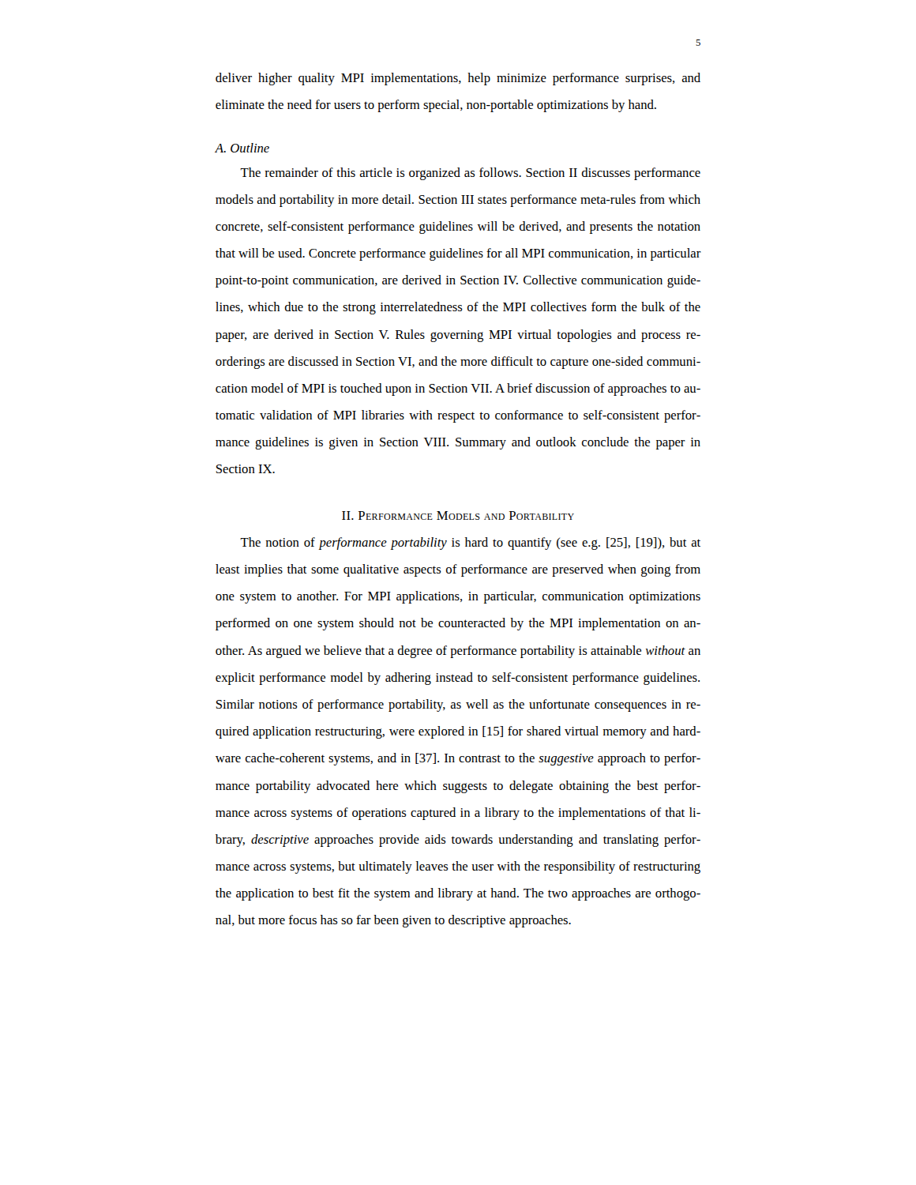5
deliver higher quality MPI implementations, help minimize performance surprises, and eliminate the need for users to perform special, non-portable optimizations by hand.
A. Outline
The remainder of this article is organized as follows. Section II discusses performance models and portability in more detail. Section III states performance meta-rules from which concrete, self-consistent performance guidelines will be derived, and presents the notation that will be used. Concrete performance guidelines for all MPI communication, in particular point-to-point communication, are derived in Section IV. Collective communication guidelines, which due to the strong interrelatedness of the MPI collectives form the bulk of the paper, are derived in Section V. Rules governing MPI virtual topologies and process reorderings are discussed in Section VI, and the more difficult to capture one-sided communication model of MPI is touched upon in Section VII. A brief discussion of approaches to automatic validation of MPI libraries with respect to conformance to self-consistent performance guidelines is given in Section VIII. Summary and outlook conclude the paper in Section IX.
II. Performance Models and Portability
The notion of performance portability is hard to quantify (see e.g. [25], [19]), but at least implies that some qualitative aspects of performance are preserved when going from one system to another. For MPI applications, in particular, communication optimizations performed on one system should not be counteracted by the MPI implementation on another. As argued we believe that a degree of performance portability is attainable without an explicit performance model by adhering instead to self-consistent performance guidelines. Similar notions of performance portability, as well as the unfortunate consequences in required application restructuring, were explored in [15] for shared virtual memory and hardware cache-coherent systems, and in [37]. In contrast to the suggestive approach to performance portability advocated here which suggests to delegate obtaining the best performance across systems of operations captured in a library to the implementations of that library, descriptive approaches provide aids towards understanding and translating performance across systems, but ultimately leaves the user with the responsibility of restructuring the application to best fit the system and library at hand. The two approaches are orthogonal, but more focus has so far been given to descriptive approaches.